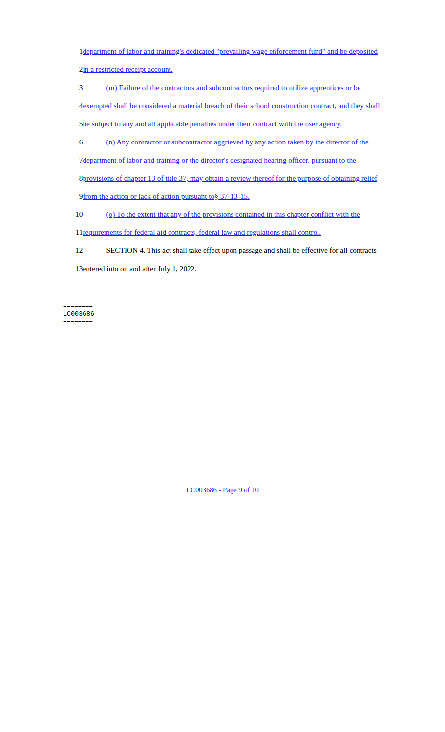| 1 | department of labor and training's dedicated "prevailing wage enforcement fund" and be deposited |
| 2 | in a restricted receipt account. |
| 3 | (m) Failure of the contractors and subcontractors required to utilize apprentices or be |
| 4 | exempted shall be considered a material breach of their school construction contract, and they shall |
| 5 | be subject to any and all applicable penalties under their contract with the user agency. |
| 6 | (n) Any contractor or subcontractor aggrieved by any action taken by the director of the |
| 7 | department of labor and training or the director's designated hearing officer, pursuant to the |
| 8 | provisions of chapter 13 of title 37, may obtain a review thereof for the purpose of obtaining relief |
| 9 | from the action or lack of action pursuant to§ 37-13-15. |
| 10 | (o) To the extent that any of the provisions contained in this chapter conflict with the |
| 11 | requirements for federal aid contracts, federal law and regulations shall control. |
| 12 | SECTION 4. This act shall take effect upon passage and shall be effective for all contracts |
| 13 | entered into on and after July 1, 2022. |
========
LC003686
========
LC003686 - Page 9 of 10